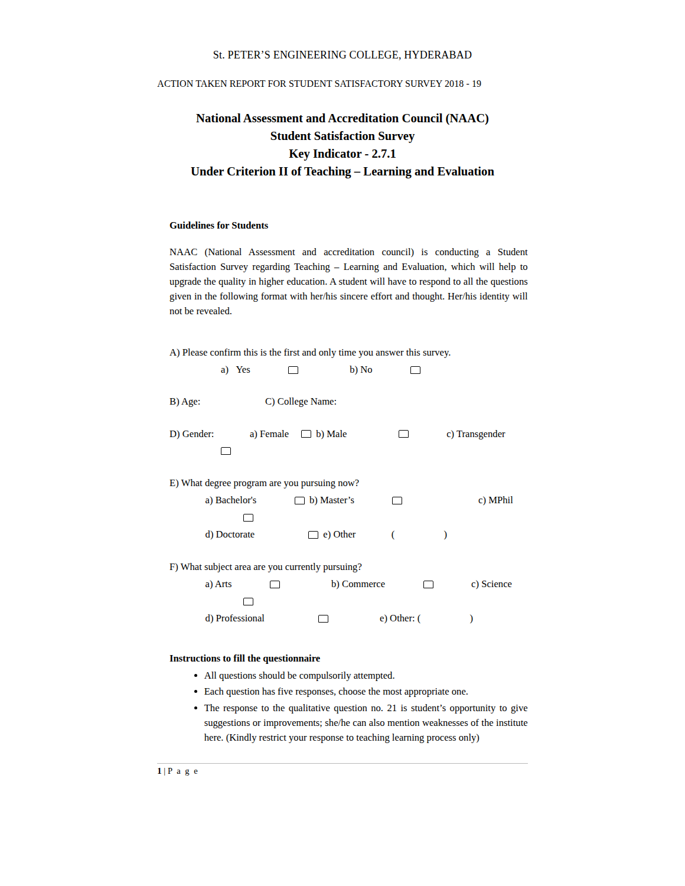St. PETER’S ENGINEERING COLLEGE, HYDERABAD
ACTION TAKEN REPORT FOR STUDENT SATISFACTORY SURVEY 2018 - 19
National Assessment and Accreditation Council (NAAC)
Student Satisfaction Survey
Key Indicator - 2.7.1
Under Criterion II of Teaching – Learning and Evaluation
Guidelines for Students
NAAC (National Assessment and accreditation council) is conducting a Student Satisfaction Survey regarding Teaching – Learning and Evaluation, which will help to upgrade the quality in higher education. A student will have to respond to all the questions given in the following format with her/his sincere effort and thought. Her/his identity will not be revealed.
A) Please confirm this is the first and only time you answer this survey. a) Yes b) No
B) Age: C) College Name:
D) Gender: a) Female b) Male c) Transgender
E) What degree program are you pursuing now? a) Bachelor's b) Master’s c) MPhil d) Doctorate e) Other ( )
F) What subject area are you currently pursuing? a) Arts b) Commerce c) Science d) Professional e) Other: ( )
Instructions to fill the questionnaire
All questions should be compulsorily attempted.
Each question has five responses, choose the most appropriate one.
The response to the qualitative question no. 21 is student’s opportunity to give suggestions or improvements; she/he can also mention weaknesses of the institute here. (Kindly restrict your response to teaching learning process only)
1 | P a g e